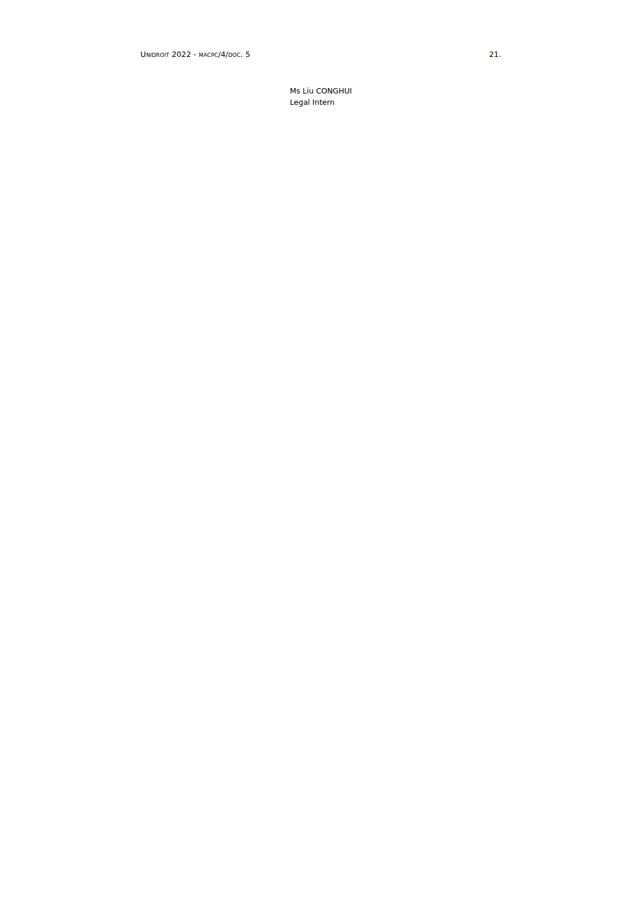Unidroit 2022 - MACPC/4/Doc. 5
21.
Ms Liu CONGHUI
Legal Intern